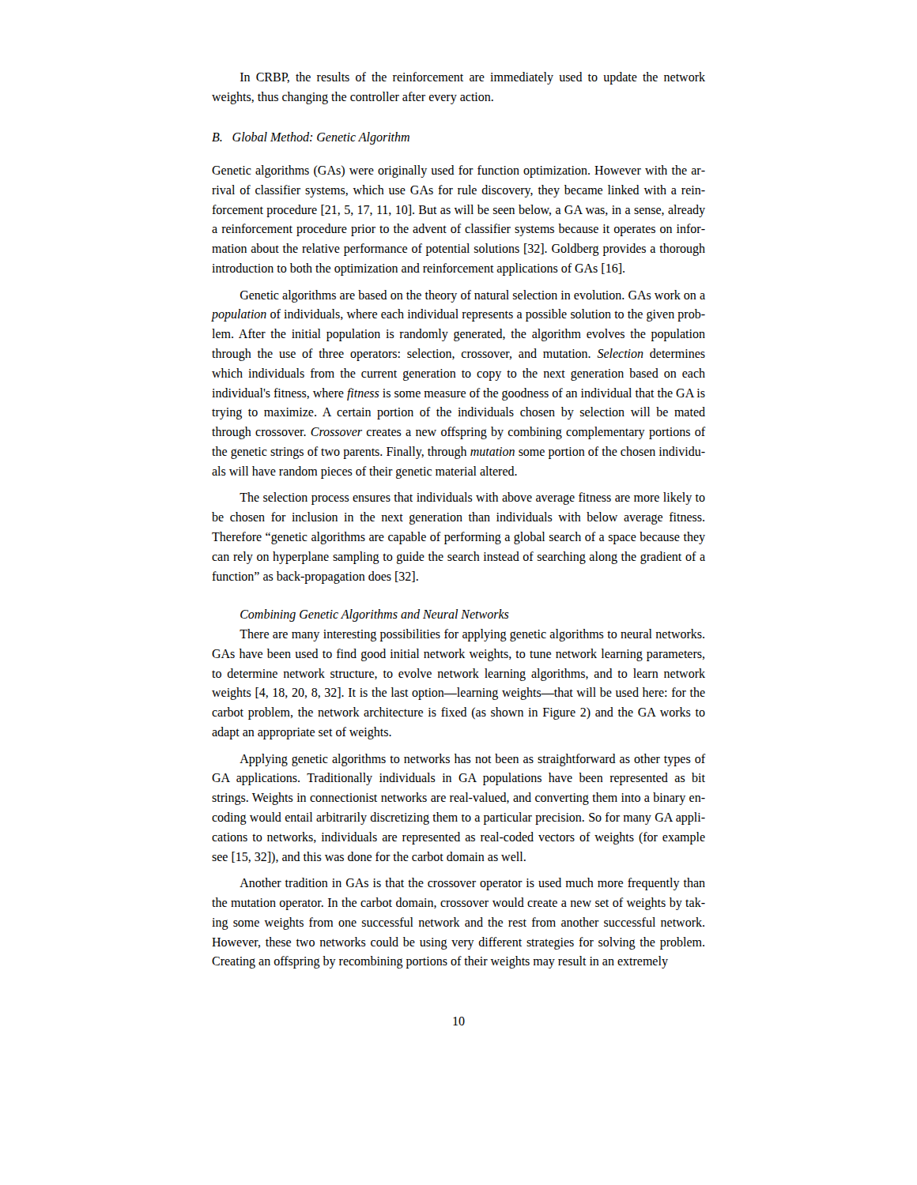In CRBP, the results of the reinforcement are immediately used to update the network weights, thus changing the controller after every action.
B. Global Method: Genetic Algorithm
Genetic algorithms (GAs) were originally used for function optimization. However with the arrival of classifier systems, which use GAs for rule discovery, they became linked with a reinforcement procedure [21, 5, 17, 11, 10]. But as will be seen below, a GA was, in a sense, already a reinforcement procedure prior to the advent of classifier systems because it operates on information about the relative performance of potential solutions [32]. Goldberg provides a thorough introduction to both the optimization and reinforcement applications of GAs [16].
Genetic algorithms are based on the theory of natural selection in evolution. GAs work on a population of individuals, where each individual represents a possible solution to the given problem. After the initial population is randomly generated, the algorithm evolves the population through the use of three operators: selection, crossover, and mutation. Selection determines which individuals from the current generation to copy to the next generation based on each individual's fitness, where fitness is some measure of the goodness of an individual that the GA is trying to maximize. A certain portion of the individuals chosen by selection will be mated through crossover. Crossover creates a new offspring by combining complementary portions of the genetic strings of two parents. Finally, through mutation some portion of the chosen individuals will have random pieces of their genetic material altered.
The selection process ensures that individuals with above average fitness are more likely to be chosen for inclusion in the next generation than individuals with below average fitness. Therefore “genetic algorithms are capable of performing a global search of a space because they can rely on hyperplane sampling to guide the search instead of searching along the gradient of a function” as back-propagation does [32].
Combining Genetic Algorithms and Neural Networks
There are many interesting possibilities for applying genetic algorithms to neural networks. GAs have been used to find good initial network weights, to tune network learning parameters, to determine network structure, to evolve network learning algorithms, and to learn network weights [4, 18, 20, 8, 32]. It is the last option—learning weights—that will be used here: for the carbot problem, the network architecture is fixed (as shown in Figure 2) and the GA works to adapt an appropriate set of weights.
Applying genetic algorithms to networks has not been as straightforward as other types of GA applications. Traditionally individuals in GA populations have been represented as bit strings. Weights in connectionist networks are real-valued, and converting them into a binary encoding would entail arbitrarily discretizing them to a particular precision. So for many GA applications to networks, individuals are represented as real-coded vectors of weights (for example see [15, 32]), and this was done for the carbot domain as well.
Another tradition in GAs is that the crossover operator is used much more frequently than the mutation operator. In the carbot domain, crossover would create a new set of weights by taking some weights from one successful network and the rest from another successful network. However, these two networks could be using very different strategies for solving the problem. Creating an offspring by recombining portions of their weights may result in an extremely
10